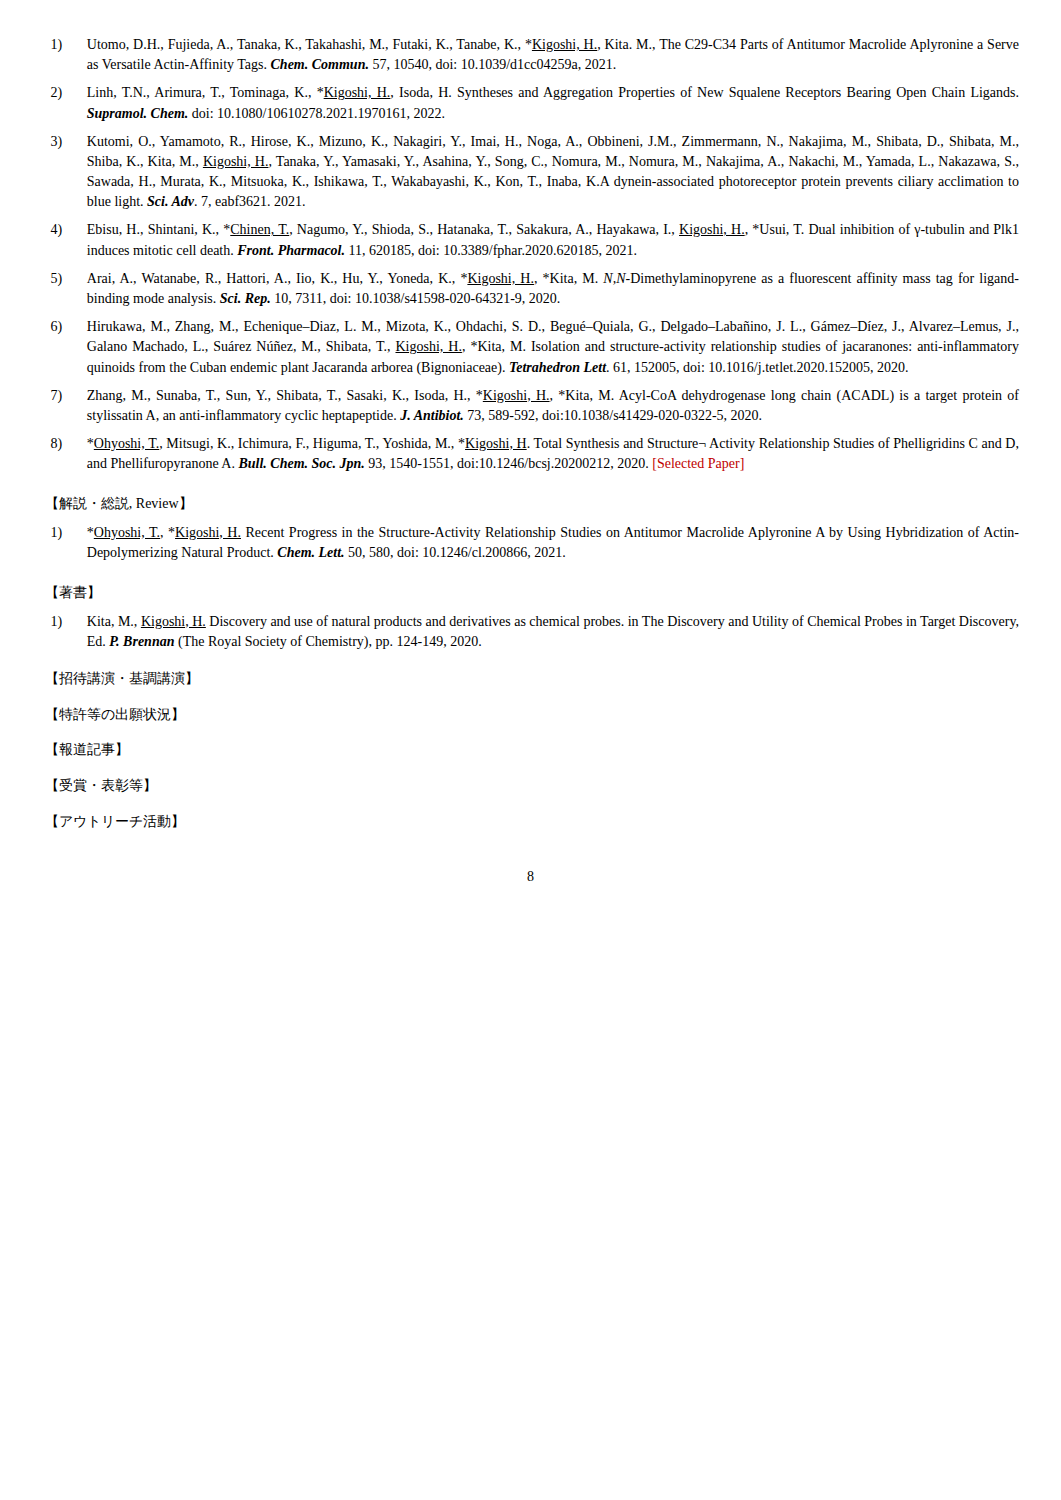Utomo, D.H., Fujieda, A., Tanaka, K., Takahashi, M., Futaki, K., Tanabe, K., *Kigoshi, H., Kita. M., The C29-C34 Parts of Antitumor Macrolide Aplyronine a Serve as Versatile Actin-Affinity Tags. Chem. Commun. 57, 10540, doi: 10.1039/d1cc04259a, 2021.
Linh, T.N., Arimura, T., Tominaga, K., *Kigoshi, H., Isoda, H. Syntheses and Aggregation Properties of New Squalene Receptors Bearing Open Chain Ligands. Supramol. Chem. doi: 10.1080/10610278.2021.1970161, 2022.
Kutomi, O., Yamamoto, R., Hirose, K., Mizuno, K., Nakagiri, Y., Imai, H., Noga, A., Obbineni, J.M., Zimmermann, N., Nakajima, M., Shibata, D., Shibata, M., Shiba, K., Kita, M., Kigoshi, H., Tanaka, Y., Yamasaki, Y., Asahina, Y., Song, C., Nomura, M., Nomura, M., Nakajima, A., Nakachi, M., Yamada, L., Nakazawa, S., Sawada, H., Murata, K., Mitsuoka, K., Ishikawa, T., Wakabayashi, K., Kon, T., Inaba, K.A dynein-associated photoreceptor protein prevents ciliary acclimation to blue light. Sci. Adv. 7, eabf3621. 2021.
Ebisu, H., Shintani, K., *Chinen, T., Nagumo, Y., Shioda, S., Hatanaka, T., Sakakura, A., Hayakawa, I., Kigoshi, H., *Usui, T. Dual inhibition of γ-tubulin and Plk1 induces mitotic cell death. Front. Pharmacol. 11, 620185, doi: 10.3389/fphar.2020.620185, 2021.
Arai, A., Watanabe, R., Hattori, A., Iio, K., Hu, Y., Yoneda, K., *Kigoshi, H., *Kita, M. N,N-Dimethylaminopyrene as a fluorescent affinity mass tag for ligand-binding mode analysis. Sci. Rep. 10, 7311, doi: 10.1038/s41598-020-64321-9, 2020.
Hirukawa, M., Zhang, M., Echenique–Diaz, L. M., Mizota, K., Ohdachi, S. D., Begué–Quiala, G., Delgado–Labañino, J. L., Gámez–Díez, J., Alvarez–Lemus, J., Galano Machado, L., Suárez Núñez, M., Shibata, T., Kigoshi, H., *Kita, M. Isolation and structure-activity relationship studies of jacaranones: anti-inflammatory quinoids from the Cuban endemic plant Jacaranda arborea (Bignoniaceae). Tetrahedron Lett. 61, 152005, doi: 10.1016/j.tetlet.2020.152005, 2020.
Zhang, M., Sunaba, T., Sun, Y., Shibata, T., Sasaki, K., Isoda, H., *Kigoshi, H., *Kita, M. Acyl-CoA dehydrogenase long chain (ACADL) is a target protein of stylissatin A, an anti-inflammatory cyclic heptapeptide. J. Antibiot. 73, 589-592, doi:10.1038/s41429-020-0322-5, 2020.
*Ohyoshi, T., Mitsugi, K., Ichimura, F., Higuma, T., Yoshida, M., *Kigoshi, H. Total Synthesis and Structure¬ Activity Relationship Studies of Phelligridins C and D, and Phellifuropyranone A. Bull. Chem. Soc. Jpn. 93, 1540-1551, doi:10.1246/bcsj.20200212, 2020. [Selected Paper]
【解説・総説, Review】
*Ohyoshi, T., *Kigoshi, H. Recent Progress in the Structure-Activity Relationship Studies on Antitumor Macrolide Aplyronine A by Using Hybridization of Actin-Depolymerizing Natural Product. Chem. Lett. 50, 580, doi: 10.1246/cl.200866, 2021.
【著書】
Kita, M., Kigoshi, H. Discovery and use of natural products and derivatives as chemical probes. in The Discovery and Utility of Chemical Probes in Target Discovery, Ed. P. Brennan (The Royal Society of Chemistry), pp. 124-149, 2020.
【招待講演・基調講演】
【特許等の出願状況】
【報道記事】
【受賞・表彰等】
【アウトリーチ活動】
8